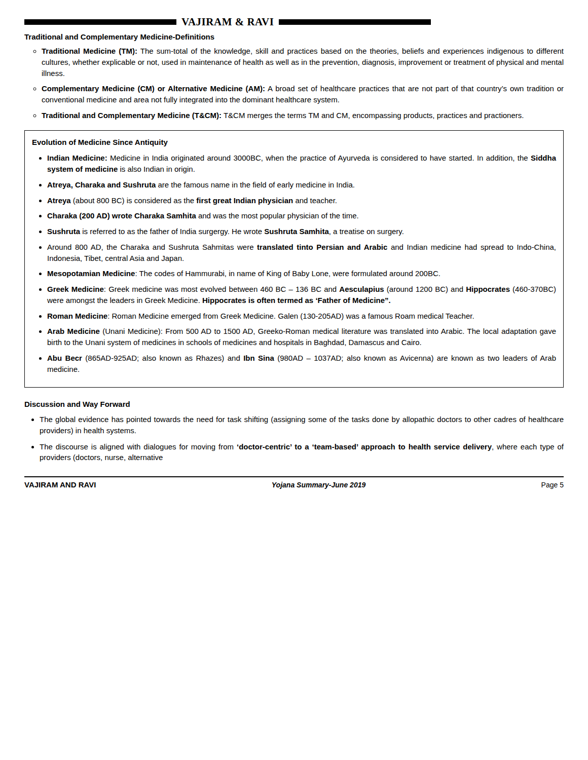VAJIRAM & RAVI
Traditional and Complementary Medicine-Definitions
Traditional Medicine (TM): The sum-total of the knowledge, skill and practices based on the theories, beliefs and experiences indigenous to different cultures, whether explicable or not, used in maintenance of health as well as in the prevention, diagnosis, improvement or treatment of physical and mental illness.
Complementary Medicine (CM) or Alternative Medicine (AM): A broad set of healthcare practices that are not part of that country’s own tradition or conventional medicine and area not fully integrated into the dominant healthcare system.
Traditional and Complementary Medicine (T&CM): T&CM merges the terms TM and CM, encompassing products, practices and practioners.
Evolution of Medicine Since Antiquity
Indian Medicine: Medicine in India originated around 3000BC, when the practice of Ayurveda is considered to have started. In addition, the Siddha system of medicine is also Indian in origin.
Atreya, Charaka and Sushruta are the famous name in the field of early medicine in India.
Atreya (about 800 BC) is considered as the first great Indian physician and teacher.
Charaka (200 AD) wrote Charaka Samhita and was the most popular physician of the time.
Sushruta is referred to as the father of India surgergy. He wrote Sushruta Samhita, a treatise on surgery.
Around 800 AD, the Charaka and Sushruta Sahmitas were translated tinto Persian and Arabic and Indian medicine had spread to Indo-China, Indonesia, Tibet, central Asia and Japan.
Mesopotamian Medicine: The codes of Hammurabi, in name of King of Baby Lone, were formulated around 200BC.
Greek Medicine: Greek medicine was most evolved between 460 BC – 136 BC and Aesculapius (around 1200 BC) and Hippocrates (460-370BC) were amongst the leaders in Greek Medicine. Hippocrates is often termed as ‘Father of Medicine”.
Roman Medicine: Roman Medicine emerged from Greek Medicine. Galen (130-205AD) was a famous Roam medical Teacher.
Arab Medicine (Unani Medicine): From 500 AD to 1500 AD, Greeko-Roman medical literature was translated into Arabic. The local adaptation gave birth to the Unani system of medicines in schools of medicines and hospitals in Baghdad, Damascus and Cairo.
Abu Becr (865AD-925AD; also known as Rhazes) and Ibn Sina (980AD – 1037AD; also known as Avicenna) are known as two leaders of Arab medicine.
Discussion and Way Forward
The global evidence has pointed towards the need for task shifting (assigning some of the tasks done by allopathic doctors to other cadres of healthcare providers) in health systems.
The discourse is aligned with dialogues for moving from ‘doctor-centric’ to a ‘team-based’ approach to health service delivery, where each type of providers (doctors, nurse, alternative
VAJIRAM AND RAVI Yojana Summary-June 2019 Page 5